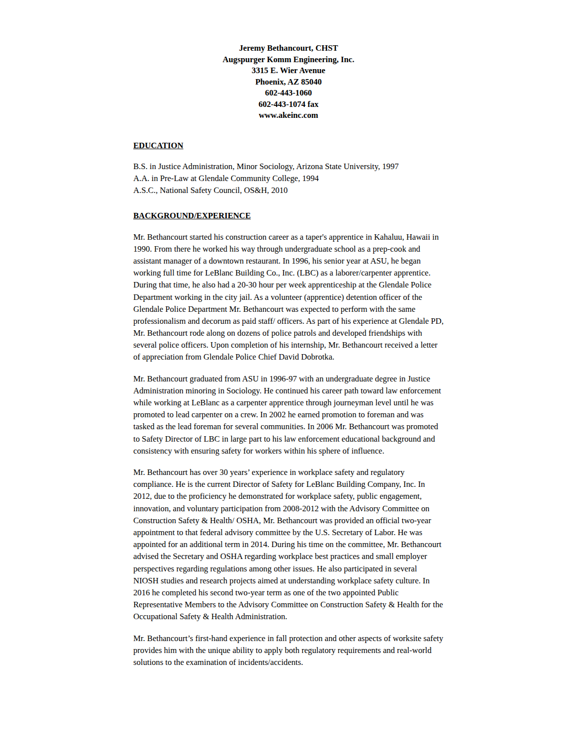Jeremy Bethancourt, CHST
Augspurger Komm Engineering, Inc.
3315 E. Wier Avenue
Phoenix, AZ 85040
602-443-1060
602-443-1074 fax
www.akeinc.com
EDUCATION
B.S. in Justice Administration, Minor Sociology, Arizona State University, 1997
A.A. in Pre-Law at Glendale Community College, 1994
A.S.C., National Safety Council, OS&H, 2010
BACKGROUND/EXPERIENCE
Mr. Bethancourt started his construction career as a taper's apprentice in Kahaluu, Hawaii in 1990. From there he worked his way through undergraduate school as a prep-cook and assistant manager of a downtown restaurant. In 1996, his senior year at ASU, he began working full time for LeBlanc Building Co., Inc. (LBC) as a laborer/carpenter apprentice. During that time, he also had a 20-30 hour per week apprenticeship at the Glendale Police Department working in the city jail. As a volunteer (apprentice) detention officer of the Glendale Police Department Mr. Bethancourt was expected to perform with the same professionalism and decorum as paid staff/ officers. As part of his experience at Glendale PD, Mr. Bethancourt rode along on dozens of police patrols and developed friendships with several police officers. Upon completion of his internship, Mr. Bethancourt received a letter of appreciation from Glendale Police Chief David Dobrotka.
Mr. Bethancourt graduated from ASU in 1996-97 with an undergraduate degree in Justice Administration minoring in Sociology. He continued his career path toward law enforcement while working at LeBlanc as a carpenter apprentice through journeyman level until he was promoted to lead carpenter on a crew. In 2002 he earned promotion to foreman and was tasked as the lead foreman for several communities. In 2006 Mr. Bethancourt was promoted to Safety Director of LBC in large part to his law enforcement educational background and consistency with ensuring safety for workers within his sphere of influence.
Mr. Bethancourt has over 30 years’ experience in workplace safety and regulatory compliance. He is the current Director of Safety for LeBlanc Building Company, Inc. In 2012, due to the proficiency he demonstrated for workplace safety, public engagement, innovation, and voluntary participation from 2008-2012 with the Advisory Committee on Construction Safety & Health/ OSHA, Mr. Bethancourt was provided an official two-year appointment to that federal advisory committee by the U.S. Secretary of Labor. He was appointed for an additional term in 2014. During his time on the committee, Mr. Bethancourt advised the Secretary and OSHA regarding workplace best practices and small employer perspectives regarding regulations among other issues. He also participated in several NIOSH studies and research projects aimed at understanding workplace safety culture. In 2016 he completed his second two-year term as one of the two appointed Public Representative Members to the Advisory Committee on Construction Safety & Health for the Occupational Safety & Health Administration.
Mr. Bethancourt’s first-hand experience in fall protection and other aspects of worksite safety provides him with the unique ability to apply both regulatory requirements and real-world solutions to the examination of incidents/accidents.